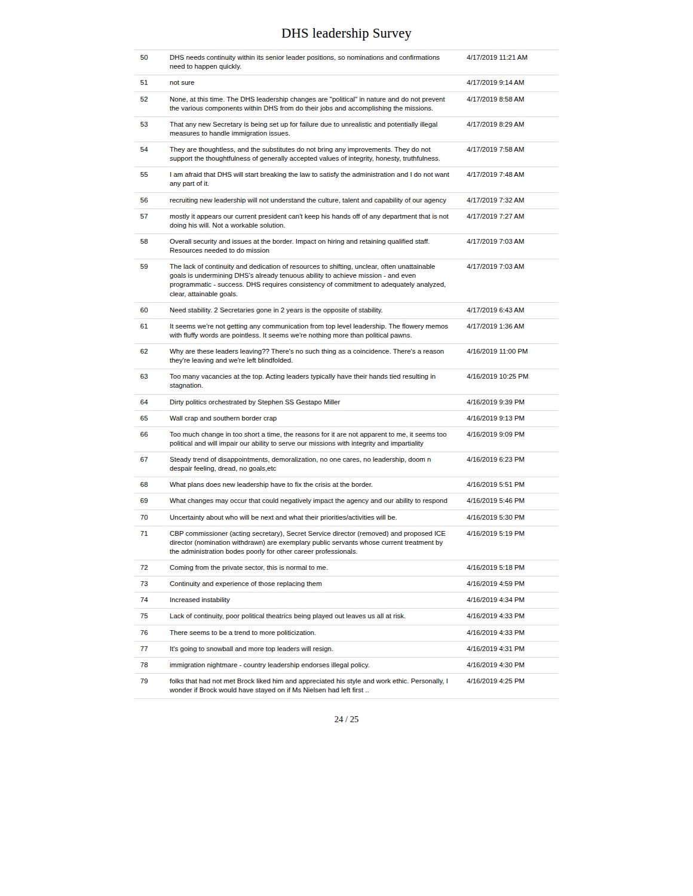DHS leadership Survey
| 50 | DHS needs continuity within its senior leader positions, so nominations and confirmations need to happen quickly. | 4/17/2019 11:21 AM |
| 51 | not sure | 4/17/2019 9:14 AM |
| 52 | None, at this time. The DHS leadership changes are "political" in nature and do not prevent the various components within DHS from do their jobs and accomplishing the missions. | 4/17/2019 8:58 AM |
| 53 | That any new Secretary is being set up for failure due to unrealistic and potentially illegal measures to handle immigration issues. | 4/17/2019 8:29 AM |
| 54 | They are thoughtless, and the substitutes do not bring any improvements. They do not support the thoughtfulness of generally accepted values of integrity, honesty, truthfulness. | 4/17/2019 7:58 AM |
| 55 | I am afraid that DHS will start breaking the law to satisfy the administration and I do not want any part of it. | 4/17/2019 7:48 AM |
| 56 | recruiting new leadership will not understand the culture, talent and capability of our agency | 4/17/2019 7:32 AM |
| 57 | mostly it appears our current president can't keep his hands off of any department that is not doing his will. Not a workable solution. | 4/17/2019 7:27 AM |
| 58 | Overall security and issues at the border. Impact on hiring and retaining qualified staff. Resources needed to do mission | 4/17/2019 7:03 AM |
| 59 | The lack of continuity and dedication of resources to shifting, unclear, often unattainable goals is undermining DHS's already tenuous ability to achieve mission - and even programmatic - success. DHS requires consistency of commitment to adequately analyzed, clear, attainable goals. | 4/17/2019 7:03 AM |
| 60 | Need stability. 2 Secretaries gone in 2 years is the opposite of stability. | 4/17/2019 6:43 AM |
| 61 | It seems we're not getting any communication from top level leadership. The flowery memos with fluffy words are pointless. It seems we're nothing more than political pawns. | 4/17/2019 1:36 AM |
| 62 | Why are these leaders leaving?? There's no such thing as a coincidence. There's a reason they're leaving and we're left blindfolded. | 4/16/2019 11:00 PM |
| 63 | Too many vacancies at the top. Acting leaders typically have their hands tied resulting in stagnation. | 4/16/2019 10:25 PM |
| 64 | Dirty politics orchestrated by Stephen SS Gestapo Miller | 4/16/2019 9:39 PM |
| 65 | Wall crap and southern border crap | 4/16/2019 9:13 PM |
| 66 | Too much change in too short a time, the reasons for it are not apparent to me, it seems too political and will impair our ability to serve our missions with integrity and impartiality | 4/16/2019 9:09 PM |
| 67 | Steady trend of disappointments, demoralization, no one cares, no leadership, doom n despair feeling, dread, no goals,etc | 4/16/2019 6:23 PM |
| 68 | What plans does new leadership have to fix the crisis at the border. | 4/16/2019 5:51 PM |
| 69 | What changes may occur that could negatively impact the agency and our ability to respond | 4/16/2019 5:46 PM |
| 70 | Uncertainty about who will be next and what their priorities/activities will be. | 4/16/2019 5:30 PM |
| 71 | CBP commissioner (acting secretary), Secret Service director (removed) and proposed ICE director (nomination withdrawn) are exemplary public servants whose current treatment by the administration bodes poorly for other career professionals. | 4/16/2019 5:19 PM |
| 72 | Coming from the private sector, this is normal to me. | 4/16/2019 5:18 PM |
| 73 | Continuity and experience of those replacing them | 4/16/2019 4:59 PM |
| 74 | Increased instability | 4/16/2019 4:34 PM |
| 75 | Lack of continuity, poor political theatrics being played out leaves us all at risk. | 4/16/2019 4:33 PM |
| 76 | There seems to be a trend to more politicization. | 4/16/2019 4:33 PM |
| 77 | It's going to snowball and more top leaders will resign. | 4/16/2019 4:31 PM |
| 78 | immigration nightmare - country leadership endorses illegal policy. | 4/16/2019 4:30 PM |
| 79 | folks that had not met Brock liked him and appreciated his style and work ethic. Personally, I wonder if Brock would have stayed on if Ms Nielsen had left first .. | 4/16/2019 4:25 PM |
24 / 25